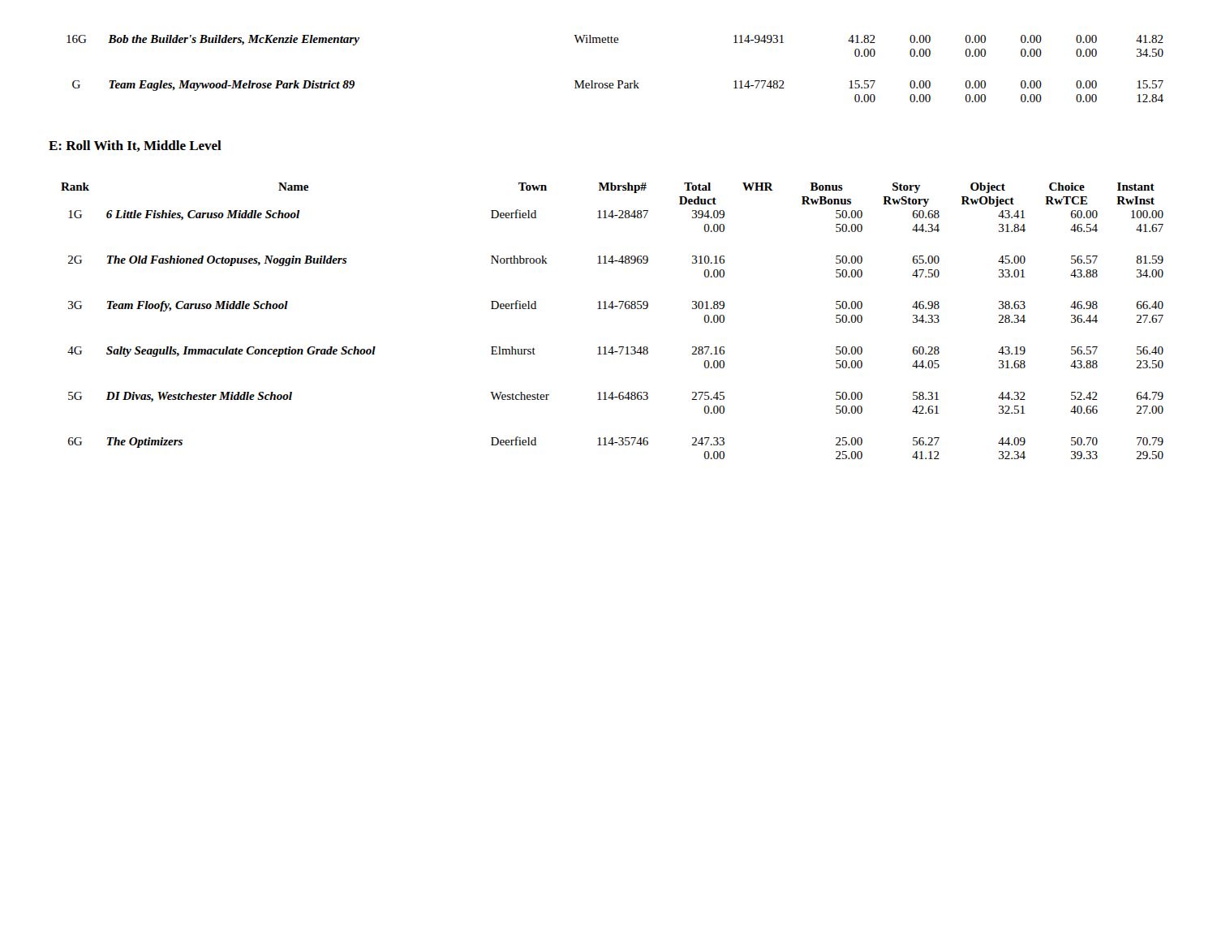| 16G | Bob the Builder's Builders, McKenzie Elementary | Wilmette | 114-94931 | 41.82 | 0.00 | 0.00 | 0.00 | 0.00 | 41.82 |
| 0.00 | 0.00 | 0.00 | 0.00 | 0.00 | 34.50 |
| G | Team Eagles, Maywood-Melrose Park District 89 | Melrose Park | 114-77482 | 15.57 | 0.00 | 0.00 | 0.00 | 0.00 | 15.57 |
| 0.00 | 0.00 | 0.00 | 0.00 | 0.00 | 12.84 |
E: Roll With It, Middle Level
| Rank | Name | Town | Mbrshp# | Total | WHR | Bonus | Story | Object | Choice | Instant |
| --- | --- | --- | --- | --- | --- | --- | --- | --- | --- | --- |
| | | | | Deduct | | RwBonus | RwStory | RwObject | RwTCE | RwInst |
| 1G | 6 Little Fishies, Caruso Middle School | Deerfield | 114-28487 | 394.09 | | 50.00 | 60.68 | 43.41 | 60.00 | 100.00 |
| 0.00 | | 50.00 | 44.34 | 31.84 | 46.54 | 41.67 |
| 2G | The Old Fashioned Octopuses, Noggin Builders | Northbrook | 114-48969 | 310.16 | | 50.00 | 65.00 | 45.00 | 56.57 | 81.59 |
| 0.00 | | 50.00 | 47.50 | 33.01 | 43.88 | 34.00 |
| 3G | Team Floofy, Caruso Middle School | Deerfield | 114-76859 | 301.89 | | 50.00 | 46.98 | 38.63 | 46.98 | 66.40 |
| 0.00 | | 50.00 | 34.33 | 28.34 | 36.44 | 27.67 |
| 4G | Salty Seagulls, Immaculate Conception Grade School | Elmhurst | 114-71348 | 287.16 | | 50.00 | 60.28 | 43.19 | 56.57 | 56.40 |
| 0.00 | | 50.00 | 44.05 | 31.68 | 43.88 | 23.50 |
| 5G | DI Divas, Westchester Middle School | Westchester | 114-64863 | 275.45 | | 50.00 | 58.31 | 44.32 | 52.42 | 64.79 |
| 0.00 | | 50.00 | 42.61 | 32.51 | 40.66 | 27.00 |
| 6G | The Optimizers | Deerfield | 114-35746 | 247.33 | | 25.00 | 56.27 | 44.09 | 50.70 | 70.79 |
| 0.00 | | 25.00 | 41.12 | 32.34 | 39.33 | 29.50 |